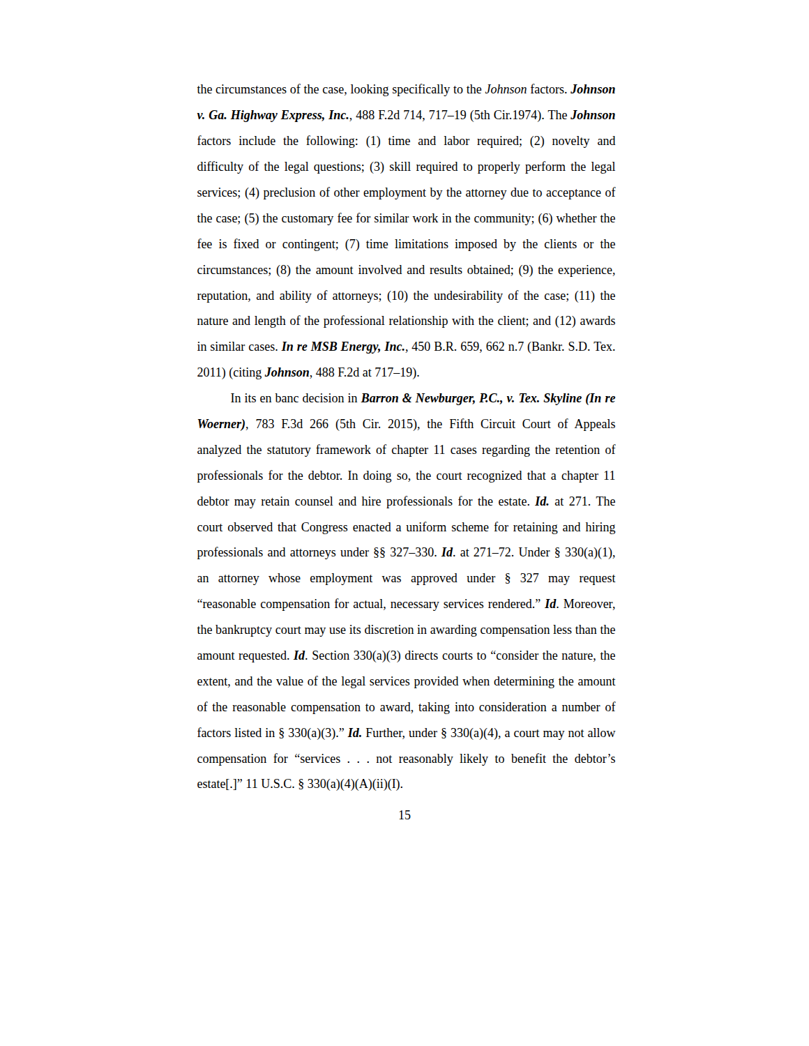the circumstances of the case, looking specifically to the Johnson factors. Johnson v. Ga. Highway Express, Inc., 488 F.2d 714, 717–19 (5th Cir.1974). The Johnson factors include the following: (1) time and labor required; (2) novelty and difficulty of the legal questions; (3) skill required to properly perform the legal services; (4) preclusion of other employment by the attorney due to acceptance of the case; (5) the customary fee for similar work in the community; (6) whether the fee is fixed or contingent; (7) time limitations imposed by the clients or the circumstances; (8) the amount involved and results obtained; (9) the experience, reputation, and ability of attorneys; (10) the undesirability of the case; (11) the nature and length of the professional relationship with the client; and (12) awards in similar cases. In re MSB Energy, Inc., 450 B.R. 659, 662 n.7 (Bankr. S.D. Tex. 2011) (citing Johnson, 488 F.2d at 717–19).
In its en banc decision in Barron & Newburger, P.C., v. Tex. Skyline (In re Woerner), 783 F.3d 266 (5th Cir. 2015), the Fifth Circuit Court of Appeals analyzed the statutory framework of chapter 11 cases regarding the retention of professionals for the debtor. In doing so, the court recognized that a chapter 11 debtor may retain counsel and hire professionals for the estate. Id. at 271. The court observed that Congress enacted a uniform scheme for retaining and hiring professionals and attorneys under §§ 327–330. Id. at 271–72. Under § 330(a)(1), an attorney whose employment was approved under § 327 may request “reasonable compensation for actual, necessary services rendered.” Id. Moreover, the bankruptcy court may use its discretion in awarding compensation less than the amount requested. Id. Section 330(a)(3) directs courts to “consider the nature, the extent, and the value of the legal services provided when determining the amount of the reasonable compensation to award, taking into consideration a number of factors listed in § 330(a)(3).” Id. Further, under § 330(a)(4), a court may not allow compensation for “services . . . not reasonably likely to benefit the debtor’s estate[.]” 11 U.S.C. § 330(a)(4)(A)(ii)(I).
15